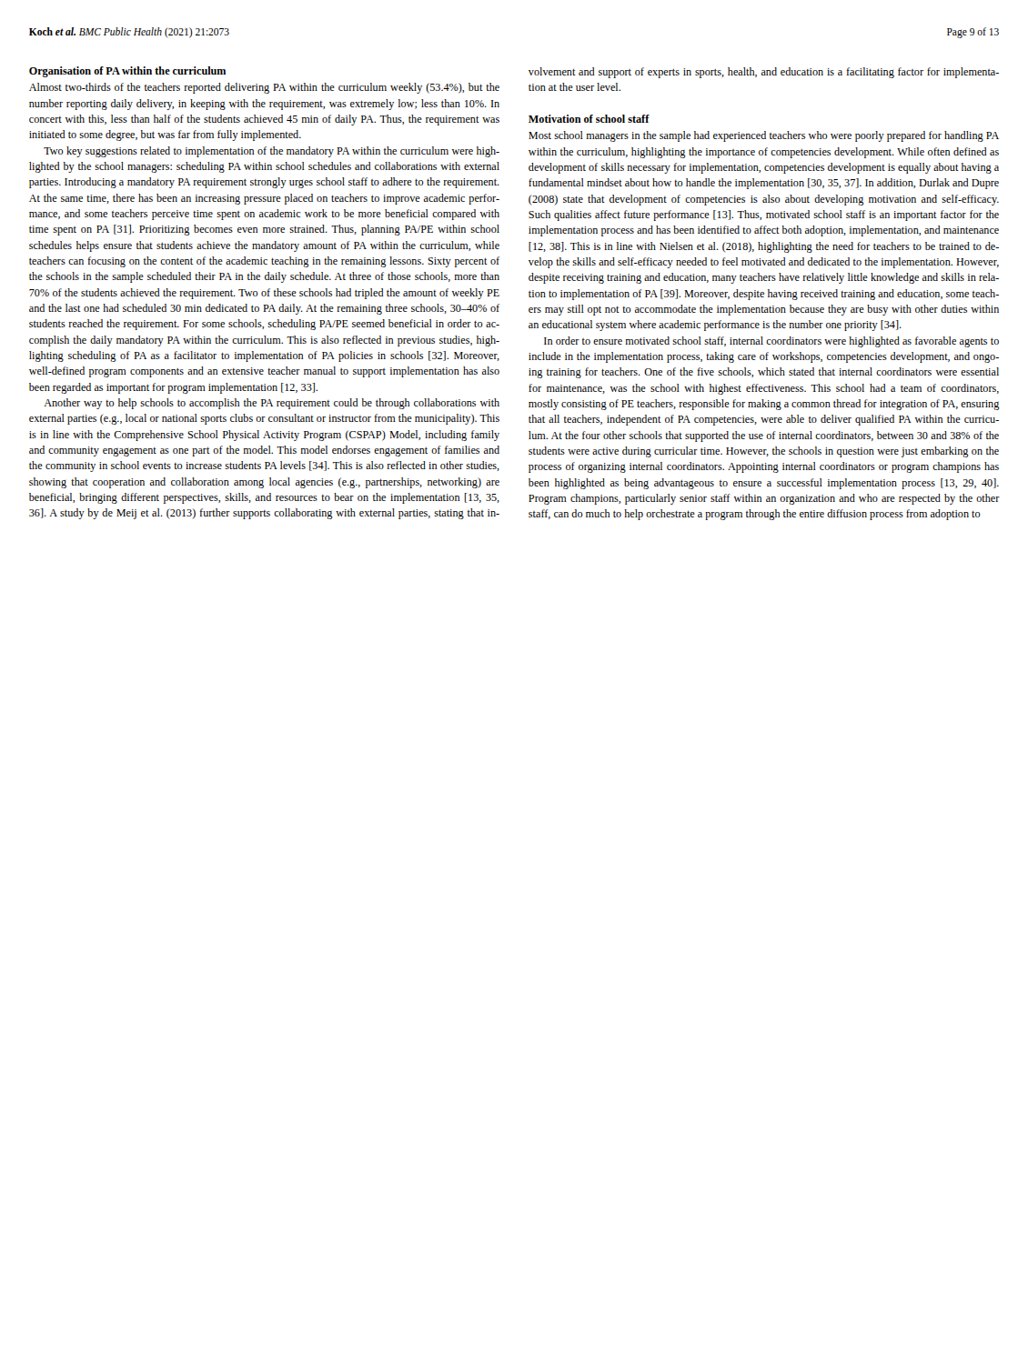Koch et al. BMC Public Health (2021) 21:2073
Page 9 of 13
Organisation of PA within the curriculum
Almost two-thirds of the teachers reported delivering PA within the curriculum weekly (53.4%), but the number reporting daily delivery, in keeping with the requirement, was extremely low; less than 10%. In concert with this, less than half of the students achieved 45 min of daily PA. Thus, the requirement was initiated to some degree, but was far from fully implemented.
Two key suggestions related to implementation of the mandatory PA within the curriculum were highlighted by the school managers: scheduling PA within school schedules and collaborations with external parties. Introducing a mandatory PA requirement strongly urges school staff to adhere to the requirement. At the same time, there has been an increasing pressure placed on teachers to improve academic performance, and some teachers perceive time spent on academic work to be more beneficial compared with time spent on PA [31]. Prioritizing becomes even more strained. Thus, planning PA/PE within school schedules helps ensure that students achieve the mandatory amount of PA within the curriculum, while teachers can focusing on the content of the academic teaching in the remaining lessons. Sixty percent of the schools in the sample scheduled their PA in the daily schedule. At three of those schools, more than 70% of the students achieved the requirement. Two of these schools had tripled the amount of weekly PE and the last one had scheduled 30 min dedicated to PA daily. At the remaining three schools, 30–40% of students reached the requirement. For some schools, scheduling PA/PE seemed beneficial in order to accomplish the daily mandatory PA within the curriculum. This is also reflected in previous studies, highlighting scheduling of PA as a facilitator to implementation of PA policies in schools [32]. Moreover, well-defined program components and an extensive teacher manual to support implementation has also been regarded as important for program implementation [12, 33].
Another way to help schools to accomplish the PA requirement could be through collaborations with external parties (e.g., local or national sports clubs or consultant or instructor from the municipality). This is in line with the Comprehensive School Physical Activity Program (CSPAP) Model, including family and community engagement as one part of the model. This model endorses engagement of families and the community in school events to increase students PA levels [34]. This is also reflected in other studies, showing that cooperation and collaboration among local agencies (e.g., partnerships, networking) are beneficial, bringing different perspectives, skills, and resources to bear on the implementation [13, 35, 36]. A study by de Meij et al. (2013) further supports collaborating with external parties, stating that involvement and support of experts in sports, health, and education is a facilitating factor for implementation at the user level.
Motivation of school staff
Most school managers in the sample had experienced teachers who were poorly prepared for handling PA within the curriculum, highlighting the importance of competencies development. While often defined as development of skills necessary for implementation, competencies development is equally about having a fundamental mindset about how to handle the implementation [30, 35, 37]. In addition, Durlak and Dupre (2008) state that development of competencies is also about developing motivation and self-efficacy. Such qualities affect future performance [13]. Thus, motivated school staff is an important factor for the implementation process and has been identified to affect both adoption, implementation, and maintenance [12, 38]. This is in line with Nielsen et al. (2018), highlighting the need for teachers to be trained to develop the skills and self-efficacy needed to feel motivated and dedicated to the implementation. However, despite receiving training and education, many teachers have relatively little knowledge and skills in relation to implementation of PA [39]. Moreover, despite having received training and education, some teachers may still opt not to accommodate the implementation because they are busy with other duties within an educational system where academic performance is the number one priority [34].
In order to ensure motivated school staff, internal coordinators were highlighted as favorable agents to include in the implementation process, taking care of workshops, competencies development, and ongoing training for teachers. One of the five schools, which stated that internal coordinators were essential for maintenance, was the school with highest effectiveness. This school had a team of coordinators, mostly consisting of PE teachers, responsible for making a common thread for integration of PA, ensuring that all teachers, independent of PA competencies, were able to deliver qualified PA within the curriculum. At the four other schools that supported the use of internal coordinators, between 30 and 38% of the students were active during curricular time. However, the schools in question were just embarking on the process of organizing internal coordinators. Appointing internal coordinators or program champions has been highlighted as being advantageous to ensure a successful implementation process [13, 29, 40]. Program champions, particularly senior staff within an organization and who are respected by the other staff, can do much to help orchestrate a program through the entire diffusion process from adoption to